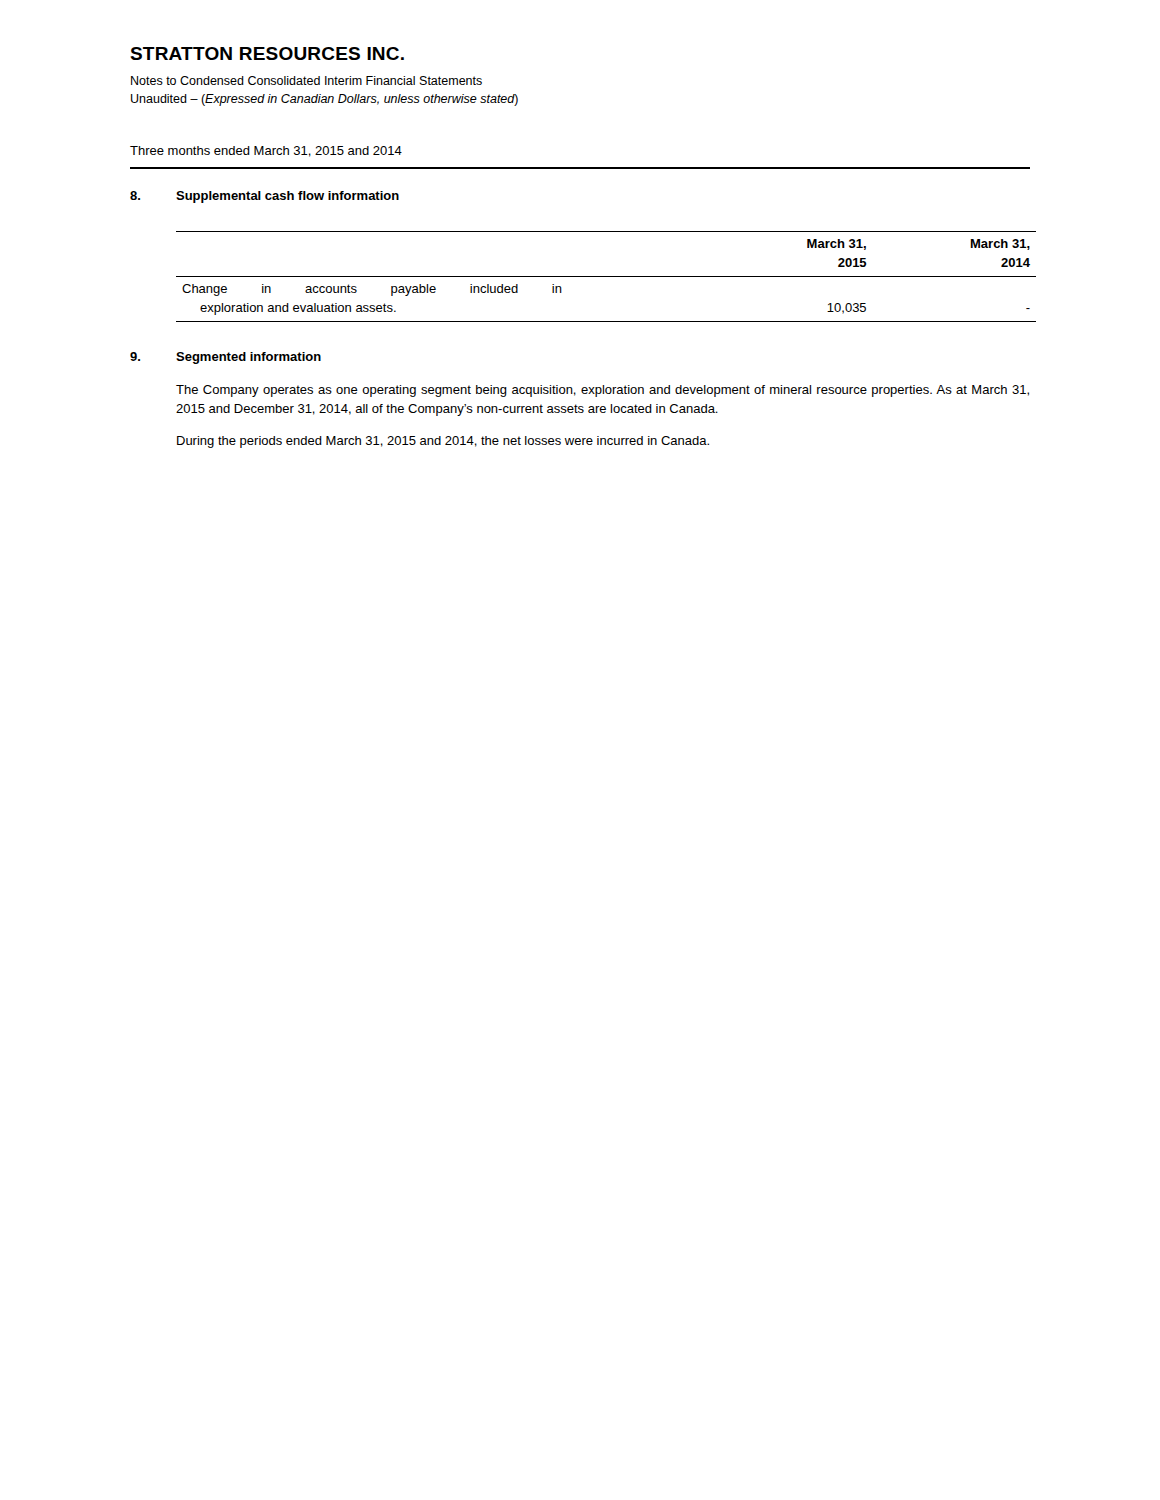STRATTON RESOURCES INC.
Notes to Condensed Consolidated Interim Financial Statements
Unaudited – (Expressed in Canadian Dollars, unless otherwise stated)
Three months ended March 31, 2015 and 2014
8.
Supplemental cash flow information
| | March 31, 2015 | March 31, 2014 |
| --- | --- | --- |
| Change in accounts payable included in exploration and evaluation assets. | 10,035 | - |
9.
Segmented information
The Company operates as one operating segment being acquisition, exploration and development of mineral resource properties. As at March 31, 2015 and December 31, 2014, all of the Company’s non-current assets are located in Canada.
During the periods ended March 31, 2015 and 2014, the net losses were incurred in Canada.